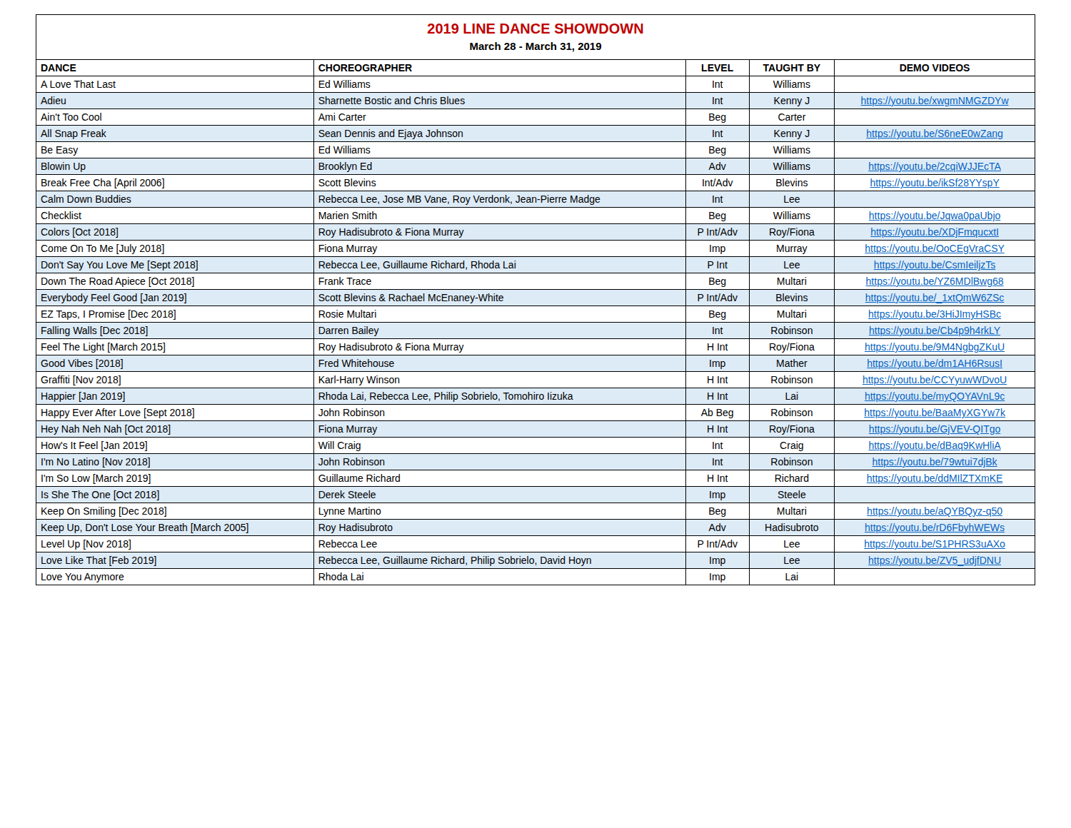2019 LINE DANCE SHOWDOWN March 28 - March 31, 2019
| DANCE | CHOREOGRAPHER | LEVEL | TAUGHT BY | DEMO VIDEOS |
| --- | --- | --- | --- | --- |
| A Love That Last | Ed Williams | Int | Williams | |
| Adieu | Sharnette Bostic and Chris Blues | Int | Kenny J | https://youtu.be/xwgmNMGZDYw |
| Ain't Too Cool | Ami Carter | Beg | Carter | |
| All Snap Freak | Sean Dennis and Ejaya Johnson | Int | Kenny J | https://youtu.be/S6neE0wZang |
| Be Easy | Ed Williams | Beg | Williams | |
| Blowin Up | Brooklyn Ed | Adv | Williams | https://youtu.be/2cqiWJJEcTA |
| Break Free Cha [April 2006] | Scott Blevins | Int/Adv | Blevins | https://youtu.be/ikSf28YYspY |
| Calm Down Buddies | Rebecca Lee, Jose MB Vane, Roy Verdonk, Jean-Pierre Madge | Int | Lee | |
| Checklist | Marien Smith | Beg | Williams | https://youtu.be/Jqwa0paUbjo |
| Colors [Oct 2018] | Roy Hadisubroto & Fiona Murray | P Int/Adv | Roy/Fiona | https://youtu.be/XDjFmqucxtI |
| Come On To Me [July 2018] | Fiona Murray | Imp | Murray | https://youtu.be/OoCEgVraCSY |
| Don't Say You Love Me [Sept 2018] | Rebecca Lee, Guillaume Richard, Rhoda Lai | P Int | Lee | https://youtu.be/CsmIeiljzTs |
| Down The Road Apiece [Oct 2018] | Frank Trace | Beg | Multari | https://youtu.be/YZ6MDlBwg68 |
| Everybody Feel Good [Jan 2019] | Scott Blevins & Rachael McEnaney-White | P Int/Adv | Blevins | https://youtu.be/_1xtQmW6ZSc |
| EZ Taps, I Promise [Dec 2018] | Rosie Multari | Beg | Multari | https://youtu.be/3HiJImyHSBc |
| Falling Walls [Dec 2018] | Darren Bailey | Int | Robinson | https://youtu.be/Cb4p9h4rkLY |
| Feel The Light [March 2015] | Roy Hadisubroto & Fiona Murray | H Int | Roy/Fiona | https://youtu.be/9M4NgbgZKuU |
| Good Vibes [2018] | Fred Whitehouse | Imp | Mather | https://youtu.be/dm1AH6RsusI |
| Graffiti [Nov 2018] | Karl-Harry Winson | H Int | Robinson | https://youtu.be/CCYyuwWDvoU |
| Happier [Jan 2019] | Rhoda Lai, Rebecca Lee, Philip Sobrielo, Tomohiro Iizuka | H Int | Lai | https://youtu.be/myQOYAVnL9c |
| Happy Ever After Love [Sept 2018] | John Robinson | Ab Beg | Robinson | https://youtu.be/BaaMyXGYw7k |
| Hey Nah Neh Nah [Oct 2018] | Fiona Murray | H Int | Roy/Fiona | https://youtu.be/GjVEV-QITgo |
| How's It Feel [Jan 2019] | Will Craig | Int | Craig | https://youtu.be/dBaq9KwHliA |
| I'm No Latino [Nov 2018] | John Robinson | Int | Robinson | https://youtu.be/79wtui7djBk |
| I'm So Low [March 2019] | Guillaume Richard | H Int | Richard | https://youtu.be/ddMIlZTXmKE |
| Is She The One [Oct 2018] | Derek Steele | Imp | Steele | |
| Keep On Smiling [Dec 2018] | Lynne Martino | Beg | Multari | https://youtu.be/aQYBQyz-q50 |
| Keep Up, Don't Lose Your Breath [March 2005] | Roy Hadisubroto | Adv | Hadisubroto | https://youtu.be/rD6FbyhWEWs |
| Level Up [Nov 2018] | Rebecca Lee | P Int/Adv | Lee | https://youtu.be/S1PHRS3uAXo |
| Love Like That [Feb 2019] | Rebecca Lee, Guillaume Richard, Philip Sobrielo, David Hoyn | Imp | Lee | https://youtu.be/ZV5_udjfDNU |
| Love You Anymore | Rhoda Lai | Imp | Lai | |